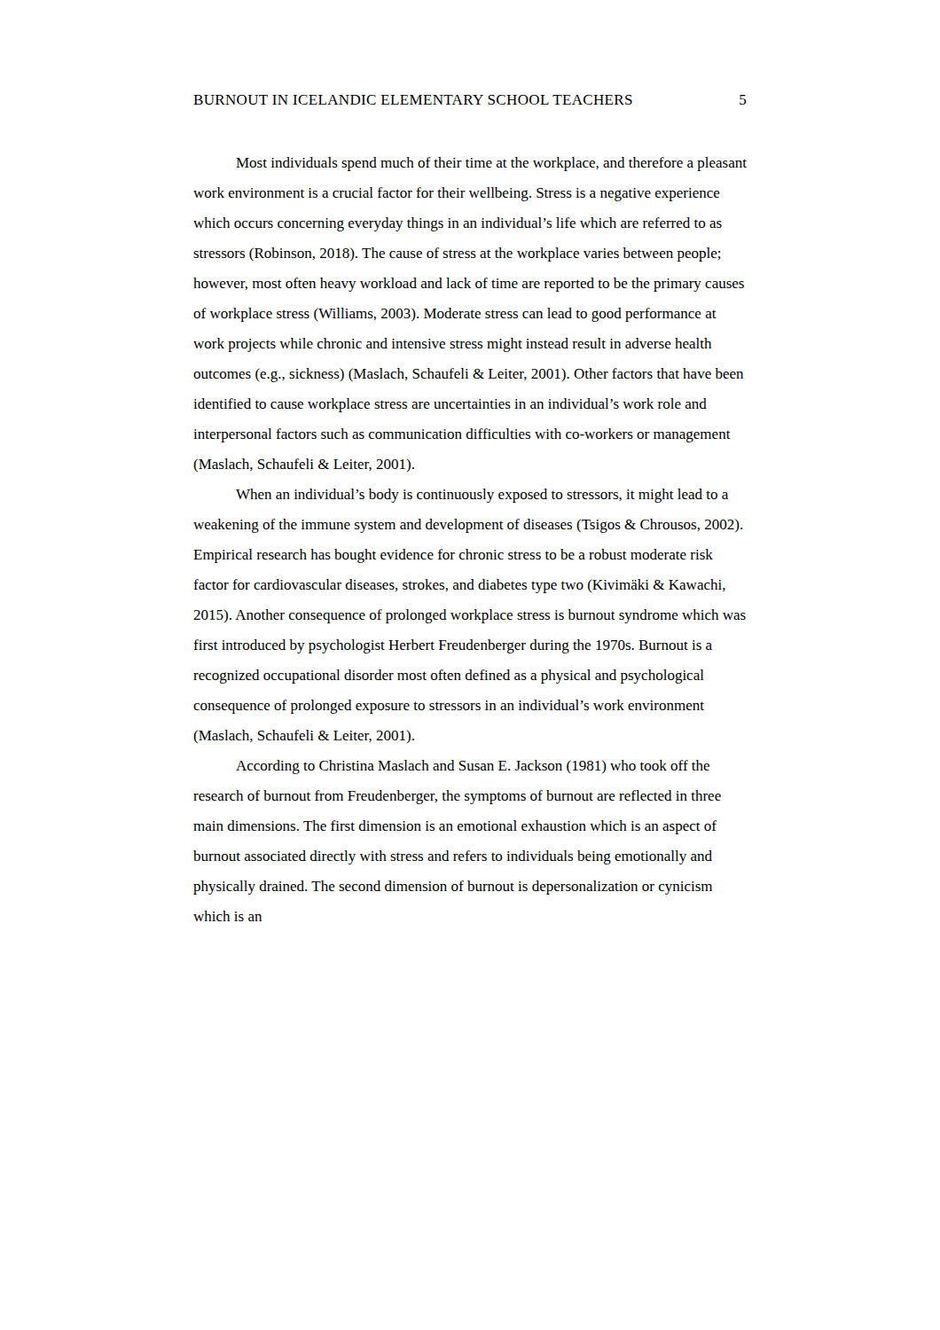Burnout in Icelandic Elementary School Teachers 5
Most individuals spend much of their time at the workplace, and therefore a pleasant work environment is a crucial factor for their wellbeing. Stress is a negative experience which occurs concerning everyday things in an individual’s life which are referred to as stressors (Robinson, 2018). The cause of stress at the workplace varies between people; however, most often heavy workload and lack of time are reported to be the primary causes of workplace stress (Williams, 2003). Moderate stress can lead to good performance at work projects while chronic and intensive stress might instead result in adverse health outcomes (e.g., sickness) (Maslach, Schaufeli & Leiter, 2001). Other factors that have been identified to cause workplace stress are uncertainties in an individual’s work role and interpersonal factors such as communication difficulties with co-workers or management (Maslach, Schaufeli & Leiter, 2001).
When an individual’s body is continuously exposed to stressors, it might lead to a weakening of the immune system and development of diseases (Tsigos & Chrousos, 2002). Empirical research has bought evidence for chronic stress to be a robust moderate risk factor for cardiovascular diseases, strokes, and diabetes type two (Kivimäki & Kawachi, 2015). Another consequence of prolonged workplace stress is burnout syndrome which was first introduced by psychologist Herbert Freudenberger during the 1970s. Burnout is a recognized occupational disorder most often defined as a physical and psychological consequence of prolonged exposure to stressors in an individual’s work environment (Maslach, Schaufeli & Leiter, 2001).
According to Christina Maslach and Susan E. Jackson (1981) who took off the research of burnout from Freudenberger, the symptoms of burnout are reflected in three main dimensions. The first dimension is an emotional exhaustion which is an aspect of burnout associated directly with stress and refers to individuals being emotionally and physically drained. The second dimension of burnout is depersonalization or cynicism which is an